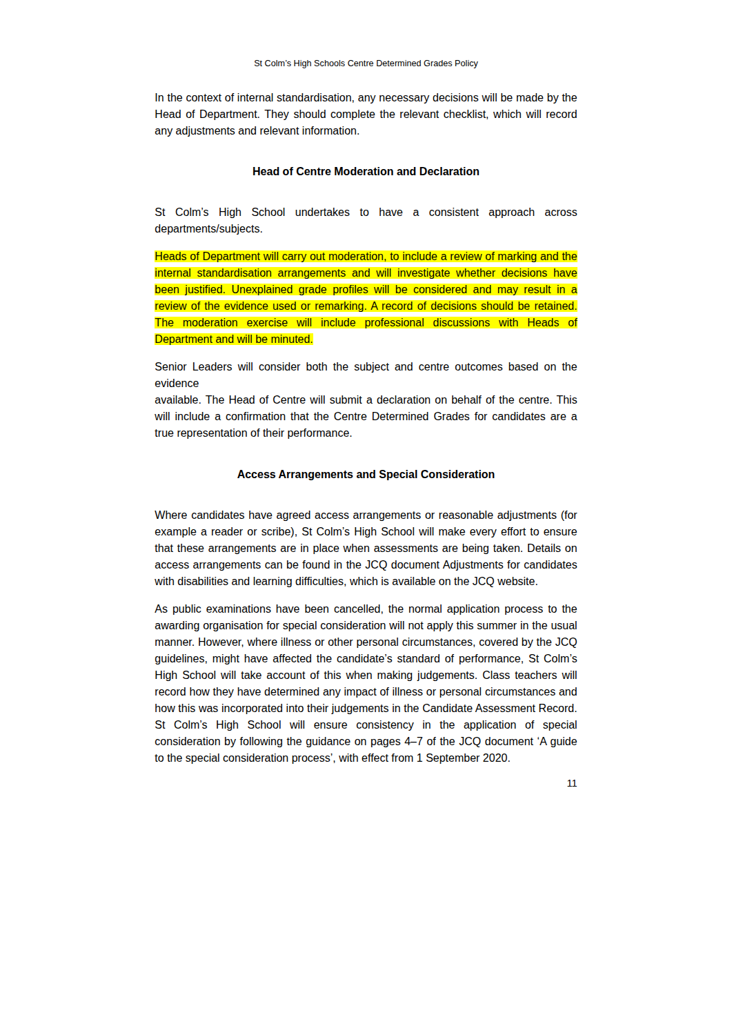St Colm’s High Schools Centre Determined Grades Policy
In the context of internal standardisation, any necessary decisions will be made by the Head of Department. They should complete the relevant checklist, which will record any adjustments and relevant information.
Head of Centre Moderation and Declaration
St Colm’s High School undertakes to have a consistent approach across departments/subjects.
Heads of Department will carry out moderation, to include a review of marking and the internal standardisation arrangements and will investigate whether decisions have been justified. Unexplained grade profiles will be considered and may result in a review of the evidence used or remarking. A record of decisions should be retained. The moderation exercise will include professional discussions with Heads of Department and will be minuted.
Senior Leaders will consider both the subject and centre outcomes based on the evidence
available. The Head of Centre will submit a declaration on behalf of the centre. This will include a confirmation that the Centre Determined Grades for candidates are a true representation of their performance.
Access Arrangements and Special Consideration
Where candidates have agreed access arrangements or reasonable adjustments (for example a reader or scribe), St Colm’s High School will make every effort to ensure that these arrangements are in place when assessments are being taken. Details on access arrangements can be found in the JCQ document Adjustments for candidates with disabilities and learning difficulties, which is available on the JCQ website.
As public examinations have been cancelled, the normal application process to the awarding organisation for special consideration will not apply this summer in the usual manner. However, where illness or other personal circumstances, covered by the JCQ guidelines, might have affected the candidate’s standard of performance, St Colm’s High School will take account of this when making judgements. Class teachers will record how they have determined any impact of illness or personal circumstances and how this was incorporated into their judgements in the Candidate Assessment Record. St Colm’s High School will ensure consistency in the application of special consideration by following the guidance on pages 4–7 of the JCQ document ‘A guide to the special consideration process’, with effect from 1 September 2020.
11